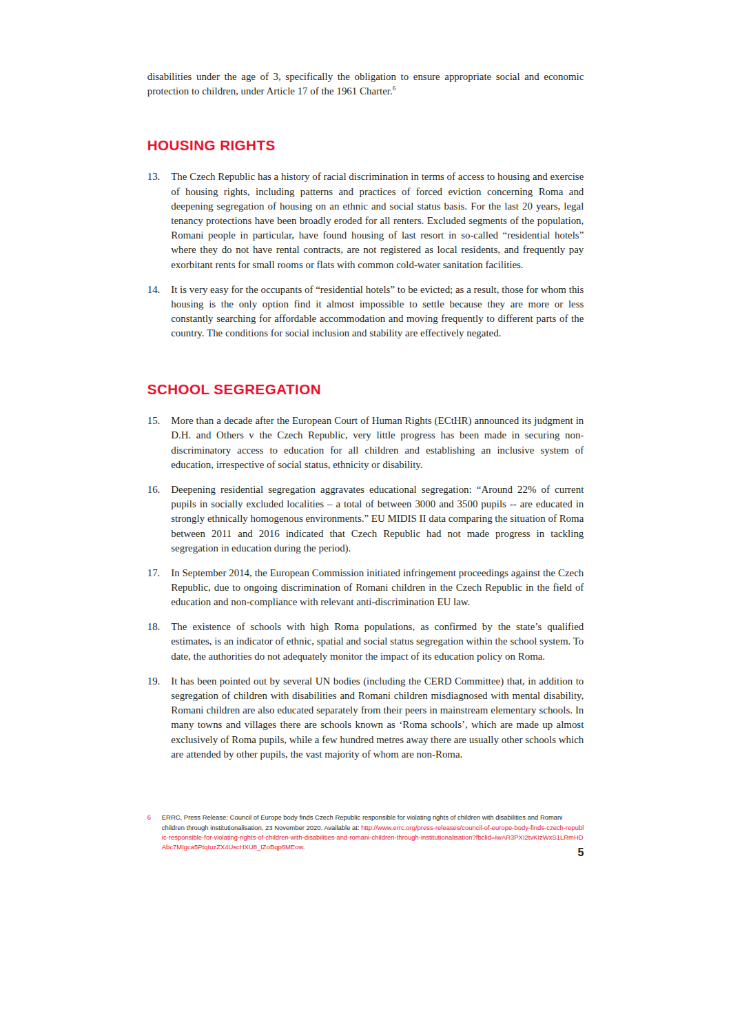disabilities under the age of 3, specifically the obligation to ensure appropriate social and economic protection to children, under Article 17 of the 1961 Charter.6
Housing Rights
13. The Czech Republic has a history of racial discrimination in terms of access to housing and exercise of housing rights, including patterns and practices of forced eviction concerning Roma and deepening segregation of housing on an ethnic and social status basis. For the last 20 years, legal tenancy protections have been broadly eroded for all renters. Excluded segments of the population, Romani people in particular, have found housing of last resort in so-called “residential hotels” where they do not have rental contracts, are not registered as local residents, and frequently pay exorbitant rents for small rooms or flats with common cold-water sanitation facilities.
14. It is very easy for the occupants of “residential hotels” to be evicted; as a result, those for whom this housing is the only option find it almost impossible to settle because they are more or less constantly searching for affordable accommodation and moving frequently to different parts of the country. The conditions for social inclusion and stability are effectively negated.
School Segregation
15. More than a decade after the European Court of Human Rights (ECtHR) announced its judgment in D.H. and Others v the Czech Republic, very little progress has been made in securing non-discriminatory access to education for all children and establishing an inclusive system of education, irrespective of social status, ethnicity or disability.
16. Deepening residential segregation aggravates educational segregation: “Around 22% of current pupils in socially excluded localities – a total of between 3000 and 3500 pupils -- are educated in strongly ethnically homogenous environments.” EU MIDIS II data comparing the situation of Roma between 2011 and 2016 indicated that Czech Republic had not made progress in tackling segregation in education during the period).
17. In September 2014, the European Commission initiated infringement proceedings against the Czech Republic, due to ongoing discrimination of Romani children in the Czech Republic in the field of education and non-compliance with relevant anti-discrimination EU law.
18. The existence of schools with high Roma populations, as confirmed by the state’s qualified estimates, is an indicator of ethnic, spatial and social status segregation within the school system. To date, the authorities do not adequately monitor the impact of its education policy on Roma.
19. It has been pointed out by several UN bodies (including the CERD Committee) that, in addition to segregation of children with disabilities and Romani children misdiagnosed with mental disability, Romani children are also educated separately from their peers in mainstream elementary schools. In many towns and villages there are schools known as ‘Roma schools’, which are made up almost exclusively of Roma pupils, while a few hundred metres away there are usually other schools which are attended by other pupils, the vast majority of whom are non-Roma.
6 ERRC, Press Release: Council of Europe body finds Czech Republic responsible for violating rights of children with disabilities and Romani children through institutionalisation, 23 November 2020. Available at: http://www.errc.org/press-releases/council-of-europe-body-finds-czech-republic-responsible-for-violating-rights-of-children-with-disabilities-and-romani-children-through-institutionalisation?fbclid=IwAR3PXI2tvKIzWxS1LRmHDAbc7MIgca5PtqIuzZX4UscHXU8_IZoBqp6MEow.
5